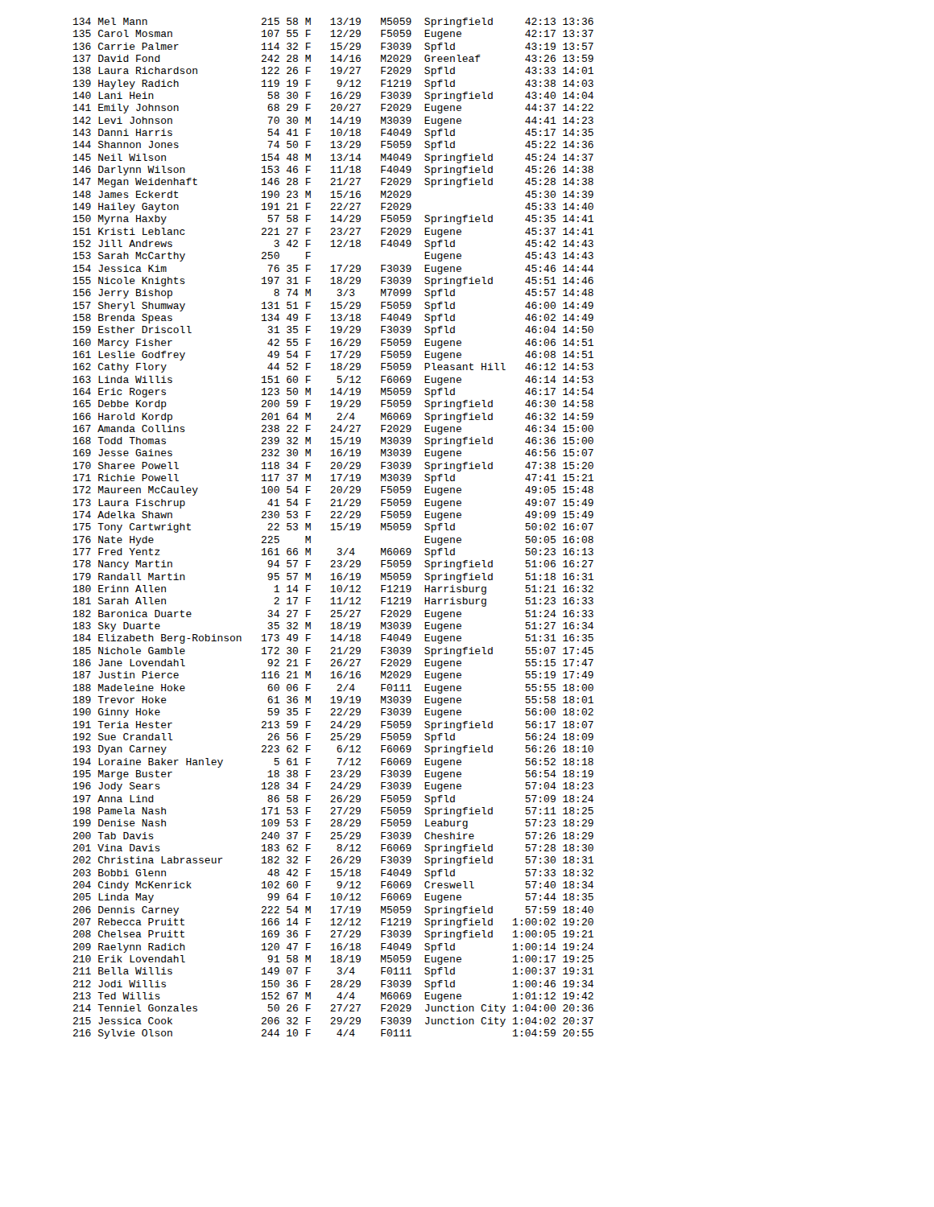134 Mel Mann                  215 58 M   13/19   M5059  Springfield     42:13 13:36
135 Carol Mosman              107 55 F   12/29   F5059  Eugene          42:17 13:37
136 Carrie Palmer             114 32 F   15/29   F3039  Spfld           43:19 13:57
137 David Fond                242 28 M   14/16   M2029  Greenleaf       43:26 13:59
138 Laura Richardson          122 26 F   19/27   F2029  Spfld           43:33 14:01
139 Hayley Radich             119 19 F    9/12   F1219  Spfld           43:38 14:03
140 Lani Hein                  58 30 F   16/29   F3039  Springfield     43:40 14:04
141 Emily Johnson              68 29 F   20/27   F2029  Eugene          44:37 14:22
142 Levi Johnson               70 30 M   14/19   M3039  Eugene          44:41 14:23
143 Danni Harris               54 41 F   10/18   F4049  Spfld           45:17 14:35
144 Shannon Jones              74 50 F   13/29   F5059  Spfld           45:22 14:36
145 Neil Wilson               154 48 M   13/14   M4049  Springfield     45:24 14:37
146 Darlynn Wilson            153 46 F   11/18   F4049  Springfield     45:26 14:38
147 Megan Weidenhaft          146 28 F   21/27   F2029  Springfield     45:28 14:38
148 James Eckerdt             190 23 M   15/16   M2029                  45:30 14:39
149 Hailey Gayton             191 21 F   22/27   F2029                  45:33 14:40
150 Myrna Haxby                57 58 F   14/29   F5059  Springfield     45:35 14:41
151 Kristi Leblanc            221 27 F   23/27   F2029  Eugene          45:37 14:41
152 Jill Andrews                3 42 F   12/18   F4049  Spfld           45:42 14:43
153 Sarah McCarthy            250    F                  Eugene          45:43 14:43
154 Jessica Kim                76 35 F   17/29   F3039  Eugene          45:46 14:44
155 Nicole Knights            197 31 F   18/29   F3039  Springfield     45:51 14:46
156 Jerry Bishop                8 74 M    3/3    M7099  Spfld           45:57 14:48
157 Sheryl Shumway            131 51 F   15/29   F5059  Spfld           46:00 14:49
158 Brenda Speas              134 49 F   13/18   F4049  Spfld           46:02 14:49
159 Esther Driscoll            31 35 F   19/29   F3039  Spfld           46:04 14:50
160 Marcy Fisher               42 55 F   16/29   F5059  Eugene          46:06 14:51
161 Leslie Godfrey             49 54 F   17/29   F5059  Eugene          46:08 14:51
162 Cathy Flory                44 52 F   18/29   F5059  Pleasant Hill   46:12 14:53
163 Linda Willis              151 60 F    5/12   F6069  Eugene          46:14 14:53
164 Eric Rogers               123 50 M   14/19   M5059  Spfld           46:17 14:54
165 Debbe Kordp               200 59 F   19/29   F5059  Springfield     46:30 14:58
166 Harold Kordp              201 64 M    2/4    M6069  Springfield     46:32 14:59
167 Amanda Collins            238 22 F   24/27   F2029  Eugene          46:34 15:00
168 Todd Thomas               239 32 M   15/19   M3039  Springfield     46:36 15:00
169 Jesse Gaines              232 30 M   16/19   M3039  Eugene          46:56 15:07
170 Sharee Powell             118 34 F   20/29   F3039  Springfield     47:38 15:20
171 Richie Powell             117 37 M   17/19   M3039  Spfld           47:41 15:21
172 Maureen McCauley          100 54 F   20/29   F5059  Eugene          49:05 15:48
173 Laura Fischrup             41 54 F   21/29   F5059  Eugene          49:07 15:49
174 Adelka Shawn              230 53 F   22/29   F5059  Eugene          49:09 15:49
175 Tony Cartwright            22 53 M   15/19   M5059  Spfld           50:02 16:07
176 Nate Hyde                 225    M                  Eugene          50:05 16:08
177 Fred Yentz                161 66 M    3/4    M6069  Spfld           50:23 16:13
178 Nancy Martin               94 57 F   23/29   F5059  Springfield     51:06 16:27
179 Randall Martin             95 57 M   16/19   M5059  Springfield     51:18 16:31
180 Erinn Allen                 1 14 F   10/12   F1219  Harrisburg      51:21 16:32
181 Sarah Allen                 2 17 F   11/12   F1219  Harrisburg      51:23 16:33
182 Baronica Duarte            34 27 F   25/27   F2029  Eugene          51:24 16:33
183 Sky Duarte                 35 32 M   18/19   M3039  Eugene          51:27 16:34
184 Elizabeth Berg-Robinson   173 49 F   14/18   F4049  Eugene          51:31 16:35
185 Nichole Gamble            172 30 F   21/29   F3039  Springfield     55:07 17:45
186 Jane Lovendahl             92 21 F   26/27   F2029  Eugene          55:15 17:47
187 Justin Pierce             116 21 M   16/16   M2029  Eugene          55:19 17:49
188 Madeleine Hoke             60 06 F    2/4    F0111  Eugene          55:55 18:00
189 Trevor Hoke                61 36 M   19/19   M3039  Eugene          55:58 18:01
190 Ginny Hoke                 59 35 F   22/29   F3039  Eugene          56:00 18:02
191 Teria Hester              213 59 F   24/29   F5059  Springfield     56:17 18:07
192 Sue Crandall               26 56 F   25/29   F5059  Spfld           56:24 18:09
193 Dyan Carney               223 62 F    6/12   F6069  Springfield     56:26 18:10
194 Loraine Baker Hanley        5 61 F    7/12   F6069  Eugene          56:52 18:18
195 Marge Buster               18 38 F   23/29   F3039  Eugene          56:54 18:19
196 Jody Sears                128 34 F   24/29   F3039  Eugene          57:04 18:23
197 Anna Lind                  86 58 F   26/29   F5059  Spfld           57:09 18:24
198 Pamela Nash               171 53 F   27/29   F5059  Springfield     57:11 18:25
199 Denise Nash               109 53 F   28/29   F5059  Leaburg         57:23 18:29
200 Tab Davis                 240 37 F   25/29   F3039  Cheshire        57:26 18:29
201 Vina Davis                183 62 F    8/12   F6069  Springfield     57:28 18:30
202 Christina Labrasseur      182 32 F   26/29   F3039  Springfield     57:30 18:31
203 Bobbi Glenn                48 42 F   15/18   F4049  Spfld           57:33 18:32
204 Cindy McKenrick           102 60 F    9/12   F6069  Creswell        57:40 18:34
205 Linda May                  99 64 F   10/12   F6069  Eugene          57:44 18:35
206 Dennis Carney             222 54 M   17/19   M5059  Springfield     57:59 18:40
207 Rebecca Pruitt            166 14 F   12/12   F1219  Springfield   1:00:02 19:20
208 Chelsea Pruitt            169 36 F   27/29   F3039  Springfield   1:00:05 19:21
209 Raelynn Radich            120 47 F   16/18   F4049  Spfld         1:00:14 19:24
210 Erik Lovendahl             91 58 M   18/19   M5059  Eugene        1:00:17 19:25
211 Bella Willis              149 07 F    3/4    F0111  Spfld         1:00:37 19:31
212 Jodi Willis               150 36 F   28/29   F3039  Spfld         1:00:46 19:34
213 Ted Willis                152 67 M    4/4    M6069  Eugene        1:01:12 19:42
214 Tenniel Gonzales           50 26 F   27/27   F2029  Junction City 1:04:00 20:36
215 Jessica Cook              206 32 F   29/29   F3039  Junction City 1:04:02 20:37
216 Sylvie Olson              244 10 F    4/4    F0111                1:04:59 20:55